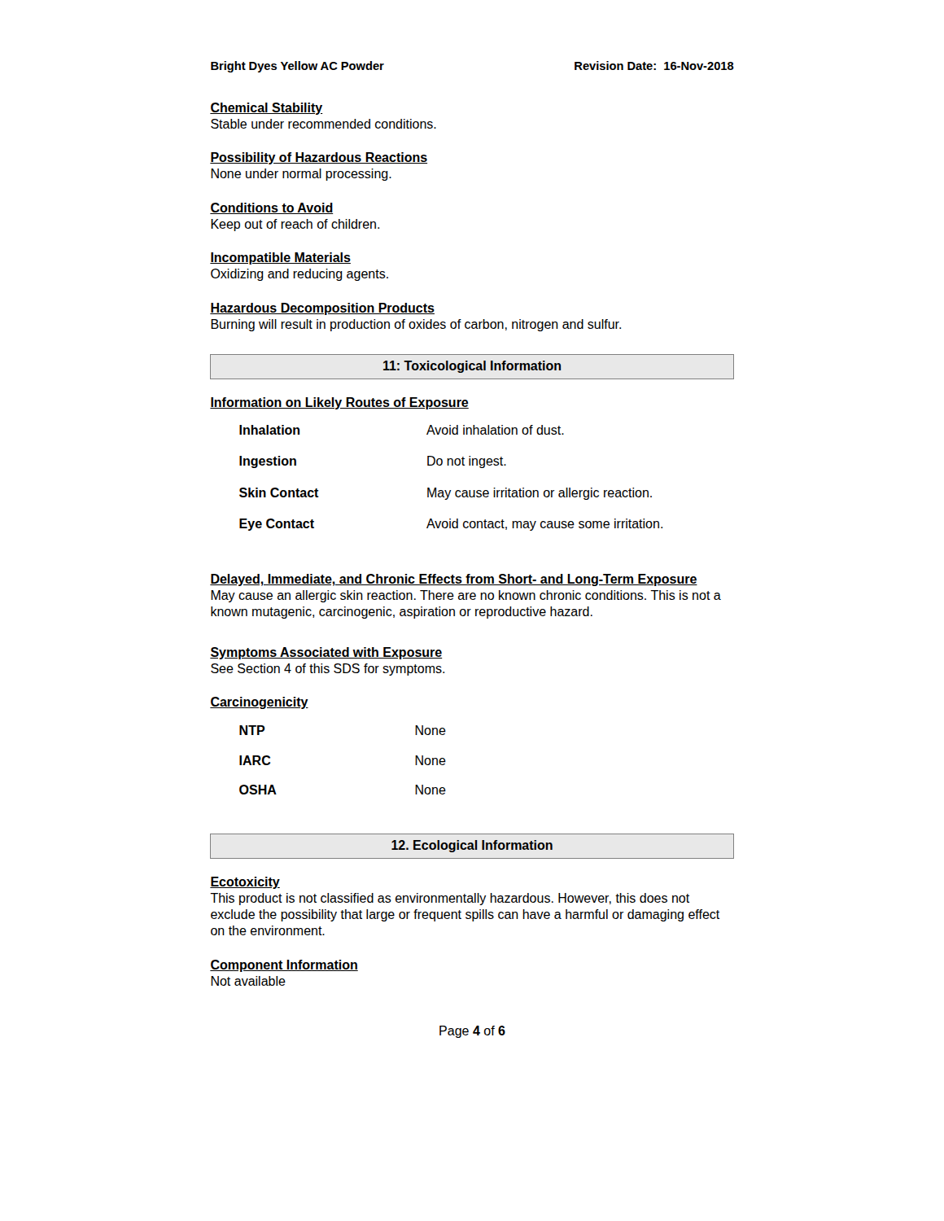Bright Dyes Yellow AC Powder
Revision Date: 16-Nov-2018
Chemical Stability
Stable under recommended conditions.
Possibility of Hazardous Reactions
None under normal processing.
Conditions to Avoid
Keep out of reach of children.
Incompatible Materials
Oxidizing and reducing agents.
Hazardous Decomposition Products
Burning will result in production of oxides of carbon, nitrogen and sulfur.
11: Toxicological Information
Information on Likely Routes of Exposure
| Inhalation | Avoid inhalation of dust. |
| Ingestion | Do not ingest. |
| Skin Contact | May cause irritation or allergic reaction. |
| Eye Contact | Avoid contact, may cause some irritation. |
Delayed, Immediate, and Chronic Effects from Short- and Long-Term Exposure
May cause an allergic skin reaction. There are no known chronic conditions. This is not a known mutagenic, carcinogenic, aspiration or reproductive hazard.
Symptoms Associated with Exposure
See Section 4 of this SDS for symptoms.
Carcinogenicity
| NTP | None |
| IARC | None |
| OSHA | None |
12. Ecological Information
Ecotoxicity
This product is not classified as environmentally hazardous. However, this does not exclude the possibility that large or frequent spills can have a harmful or damaging effect on the environment.
Component Information
Not available
Page 4 of 6